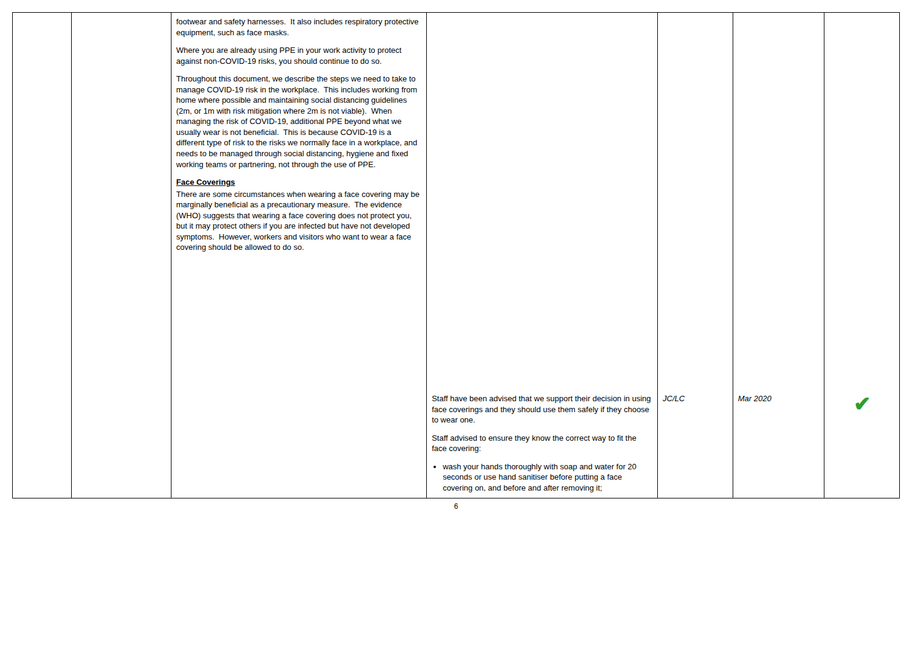| | | footwear and safety harnesses. It also includes respiratory protective equipment, such as face masks. Where you are already using PPE in your work activity to protect against non-COVID-19 risks, you should continue to do so. Throughout this document, we describe the steps we need to take to manage COVID-19 risk in the workplace. This includes working from home where possible and maintaining social distancing guidelines (2m, or 1m with risk mitigation where 2m is not viable). When managing the risk of COVID-19, additional PPE beyond what we usually wear is not beneficial. This is because COVID-19 is a different type of risk to the risks we normally face in a workplace, and needs to be managed through social distancing, hygiene and fixed working teams or partnering, not through the use of PPE. Face Coverings There are some circumstances when wearing a face covering may be marginally beneficial as a precautionary measure. The evidence (WHO) suggests that wearing a face covering does not protect you, but it may protect others if you are infected but have not developed symptoms. However, workers and visitors who want to wear a face covering should be allowed to do so. | Staff have been advised that we support their decision in using face coverings and they should use them safely if they choose to wear one. Staff advised to ensure they know the correct way to fit the face covering: wash your hands thoroughly with soap and water for 20 seconds or use hand sanitiser before putting a face covering on, and before and after removing it; | JC/LC | Mar 2020 | ✔ |
6